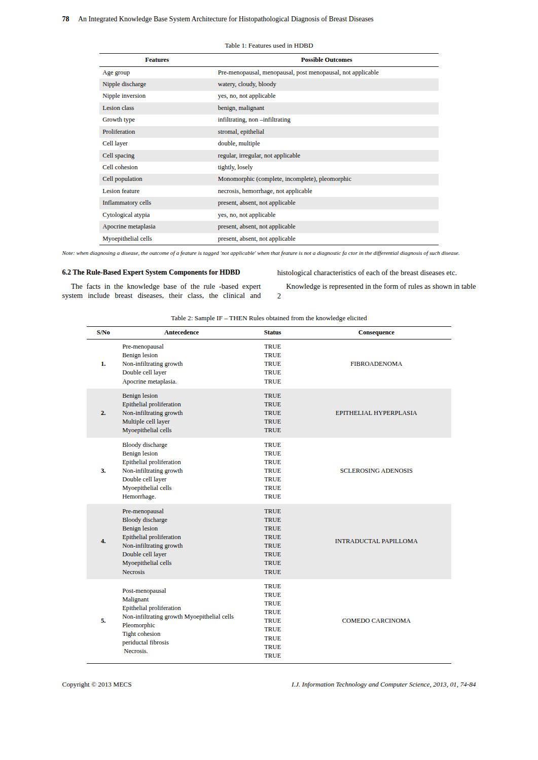78 An Integrated Knowledge Base System Architecture for Histopathological Diagnosis of Breast Diseases
Table 1: Features used in HDBD
| Features | Possible Outcomes |
| --- | --- |
| Age group | Pre-menopausal, menopausal, post menopausal, not applicable |
| Nipple discharge | watery, cloudy, bloody |
| Nipple inversion | yes, no, not applicable |
| Lesion class | benign, malignant |
| Growth type | infiltrating, non –infiltrating |
| Proliferation | stromal, epithelial |
| Cell layer | double, multiple |
| Cell spacing | regular, irregular, not applicable |
| Cell cohesion | tightly, losely |
| Cell population | Monomorphic (complete, incomplete), pleomorphic |
| Lesion feature | necrosis, hemorrhage, not applicable |
| Inflammatory cells | present, absent, not applicable |
| Cytological atypia | yes, no, not applicable |
| Apocrine metaplasia | present, absent, not applicable |
| Myoepithelial cells | present, absent, not applicable |
Note: when diagnosing a disease, the outcome of a feature is tagged 'not applicable' when that feature is not a diagnostic fa ctor in the differential diagnosis of such disease.
6.2 The Rule-Based Expert System Components for HDBD
The facts in the knowledge base of the rule -based expert system include breast diseases, their class, the clinical and histological characteristics of each of the breast diseases etc.
Knowledge is represented in the form of rules as shown in table 2
Table 2: Sample IF – THEN Rules obtained from the knowledge elicited
| S/No | Antecedence | Status | Consequence |
| --- | --- | --- | --- |
| 1. | Pre-menopausal Benign lesion Non-infiltrating growth Double cell layer Apocrine metaplasia. | TRUE TRUE TRUE TRUE TRUE | FIBROADENOMA |
| 2. | Benign lesion Epithelial proliferation Non-infiltrating growth Multiple cell layer Myoepithelial cells | TRUE TRUE TRUE TRUE TRUE | EPITHELIAL HYPERPLASIA |
| 3. | Bloody discharge Benign lesion Epithelial proliferation Non-infiltrating growth Double cell layer Myoepithelial cells Hemorrhage. | TRUE TRUE TRUE TRUE TRUE TRUE TRUE | SCLEROSING ADENOSIS |
| 4. | Pre-menopausal Bloody discharge Benign lesion Epithelial proliferation Non-infiltrating growth Double cell layer Myoepithelial cells Necrosis | TRUE TRUE TRUE TRUE TRUE TRUE TRUE TRUE | INTRADUCTAL PAPILLOMA |
| 5. | Post-menopausal Malignant Epithelial proliferation Non-infiltrating growth Myoepithelial cells Pleomorphic Tight cohesion periductal fibrosis Necrosis. | TRUE TRUE TRUE TRUE TRUE TRUE TRUE TRUE TRUE | COMEDO CARCINOMA |
Copyright © 2013 MECS I.J. Information Technology and Computer Science, 2013, 01, 74-84